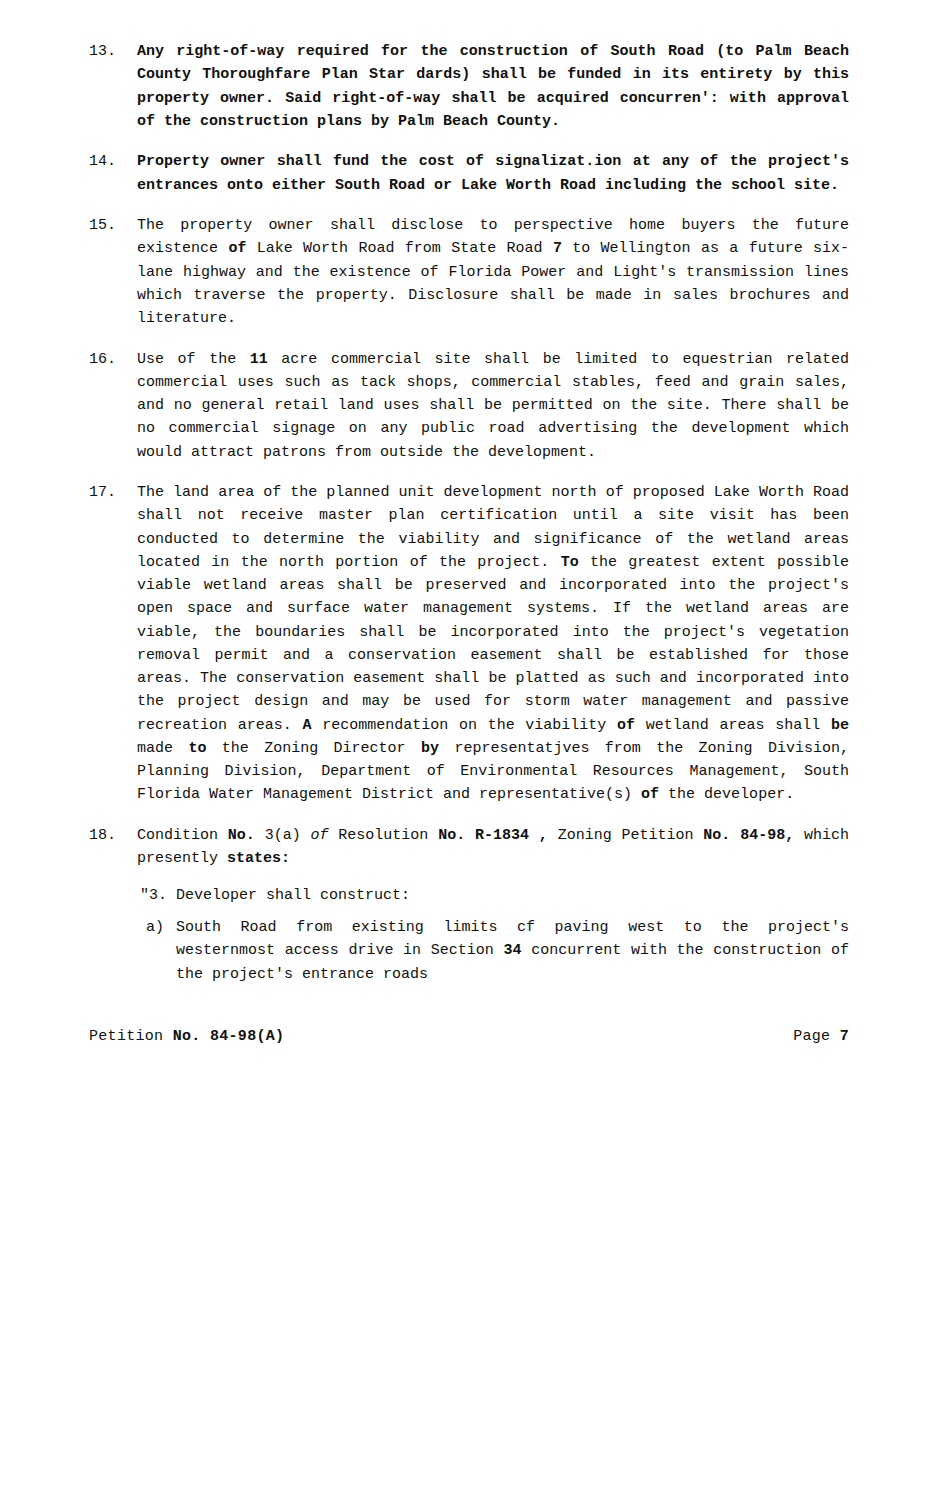13. Any right-of-way required for the construction of South Road (to Palm Beach County Thoroughfare Plan Star dards) shall be funded in its entirety by this property owner. Said right-of-way shall be acquired concurren': with approval of the construction plans by Palm Beach County.
14. Property owner shall fund the cost of signalizat.ion at any of the project's entrances onto either South Road or Lake Worth Road including the school site.
15. The property owner shall disclose to perspective home buyers the future existence of Lake Worth Road from State Road 7 to Wellington as a future six-lane highway and the existence of Florida Power and Light's transmission lines which traverse the property. Disclosure shall be made in sales brochures and literature.
16. Use of the 11 acre commercial site shall be limited to equestrian related commercial uses such as tack shops, commercial stables, feed and grain sales, and no general retail land uses shall be permitted on the site. There shall be no commercial signage on any public road advertising the development which would attract patrons from outside the development.
17. The land area of the planned unit development north of proposed Lake Worth Road shall not receive master plan certification until a site visit has been conducted to determine the viability and significance of the wetland areas located in the north portion of the project. To the greatest extent possible viable wetland areas shall be preserved and incorporated into the project's open space and surface water management systems. If the wetland areas are viable, the boundaries shall be incorporated into the project's vegetation removal permit and a conservation easement shall be established for those areas. The conservation easement shall be platted as such and incorporated into the project design and may be used for storm water management and passive recreation areas. A recommendation on the viability of wetland areas shall be made to the Zoning Director by representatjves from the Zoning Division, Planning Division, Department of Environmental Resources Management, South Florida Water Management District and representative(s) of the developer.
18. Condition No. 3(a) of Resolution No. R-1834 , Zoning Petition No. 84-98, which presently states:
"3. Developer shall construct:
a) South Road from existing limits cf paving west to the project's westernmost access drive in Section 34 concurrent with the construction of the project's entrance roads
Petition No. 84-98(A)
Page 7